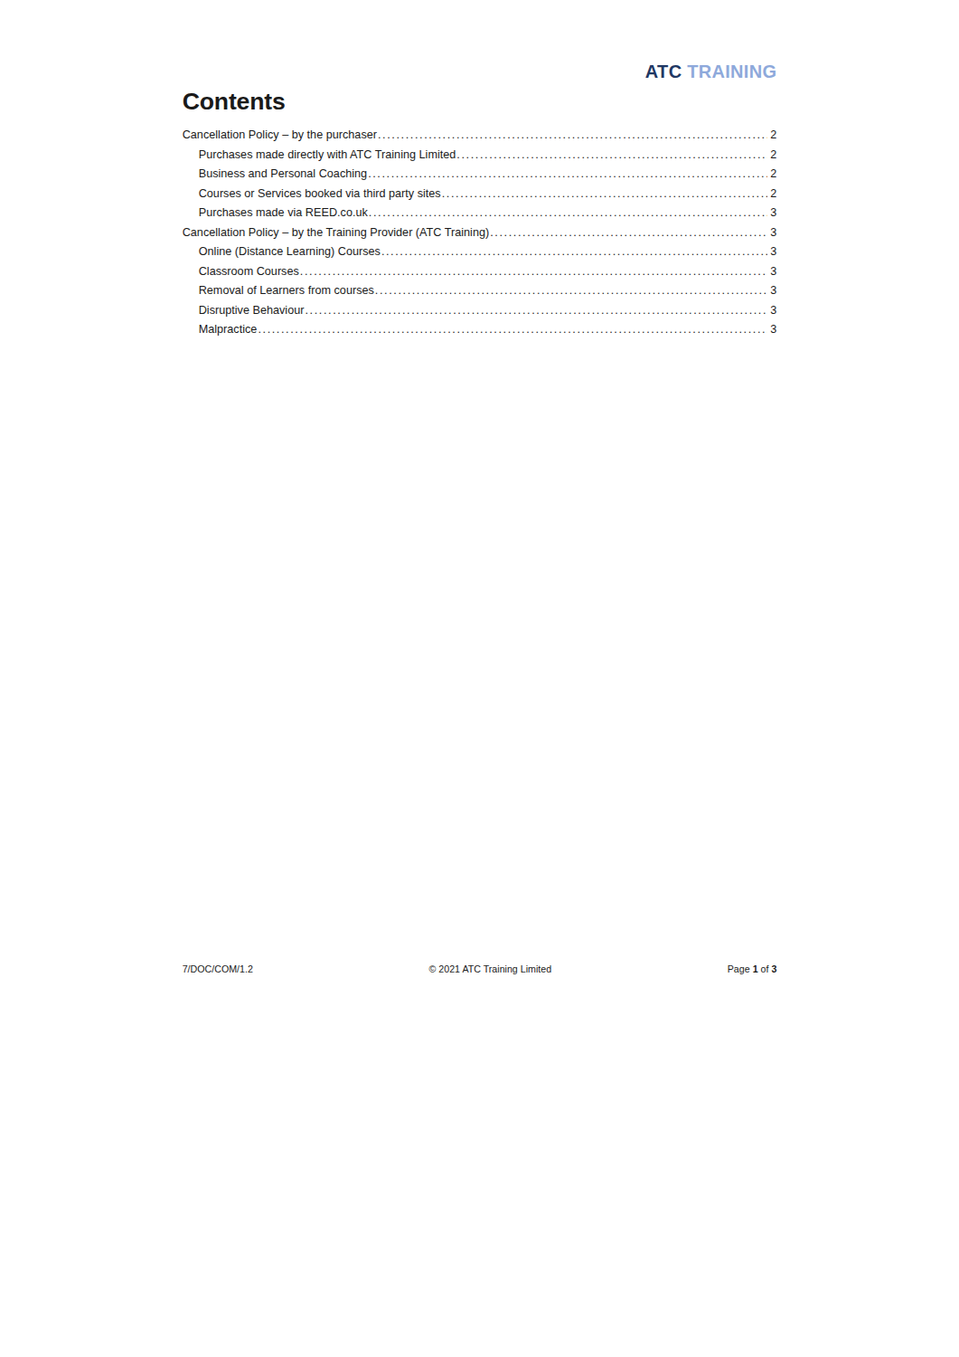ATC TRAINING
Contents
Cancellation Policy – by the purchaser ........................................................................................................................... 2
Purchases made directly with ATC Training Limited ................................................................................................. 2
Business and Personal Coaching ................................................................................................................. 2
Courses or Services booked via third party sites ..................................................................................................... 2
Purchases made via REED.co.uk ................................................................................................................. 3
Cancellation Policy – by the Training Provider (ATC Training) ....................................................................... 3
Online (Distance Learning) Courses ............................................................................................................. 3
Classroom Courses ................................................................................................................................. 3
Removal of Learners from courses ............................................................................................................... 3
Disruptive Behaviour ................................................................................................................................. 3
Malpractice ............................................................................................................................................. 3
7/DOC/COM/1.2
© 2021 ATC Training Limited
Page 1 of 3